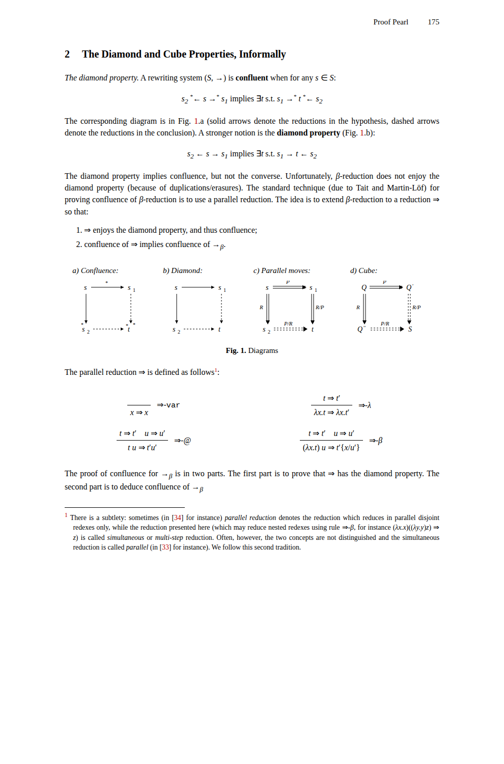Proof Pearl175
2 The Diamond and Cube Properties, Informally
The diamond property. A rewriting system (S, →) is confluent when for any s ∈ S:
s2 *← s →* s1 implies ∃t s.t. s1 →* t *← s2
The corresponding diagram is in Fig. 1.a (solid arrows denote the reductions in the hypothesis, dashed arrows denote the reductions in the conclusion). A stronger notion is the diamond property (Fig. 1.b):
s2 ← s → s1 implies ∃t s.t. s1 → t ← s2
The diamond property implies confluence, but not the converse. Unfortunately, β-reduction does not enjoy the diamond property (because of duplications/erasures). The standard technique (due to Tait and Martin-Löf) for proving confluence of β-reduction is to use a parallel reduction. The idea is to extend β-reduction to a reduction ⇒ so that:
⇒ enjoys the diamond property, and thus confluence;
confluence of ⇒ implies confluence of →β.
| a) Confluence: s s 1 s 2 t * * * * | b) Diamond: s s 1 s 2 t | c) Parallel moves: s s 1 s 2 t P R R/P P/R | d) Cube: Q Q ′ Q ′′ S P R R/P P/R |
Fig. 1. Diagrams
The parallel reduction ⇒ is defined as follows1:
| x ⇒ x ⇒- var | t ⇒ t ′ λx.t ⇒ λx.t ′ ⇒- λ |
| t ⇒ t ′ u ⇒ u ′ t u ⇒ t ′ u ′ ⇒-@ | t ⇒ t ′ u ⇒ u ′ ( λx.t ) u ⇒ t ′{ x / u ′} ⇒- β |
The proof of confluence for →β is in two parts. The first part is to prove that ⇒ has the diamond property. The second part is to deduce confluence of →β
1 There is a subtlety: sometimes (in [34] for instance) parallel reduction denotes the reduction which reduces in parallel disjoint redexes only, while the reduction presented here (which may reduce nested redexes using rule ⇒-β, for instance (λx.x)((λy.y)z) ⇒ z) is called simultaneous or multi-step reduction. Often, however, the two concepts are not distinguished and the simultaneous reduction is called parallel (in [33] for instance). We follow this second tradition.